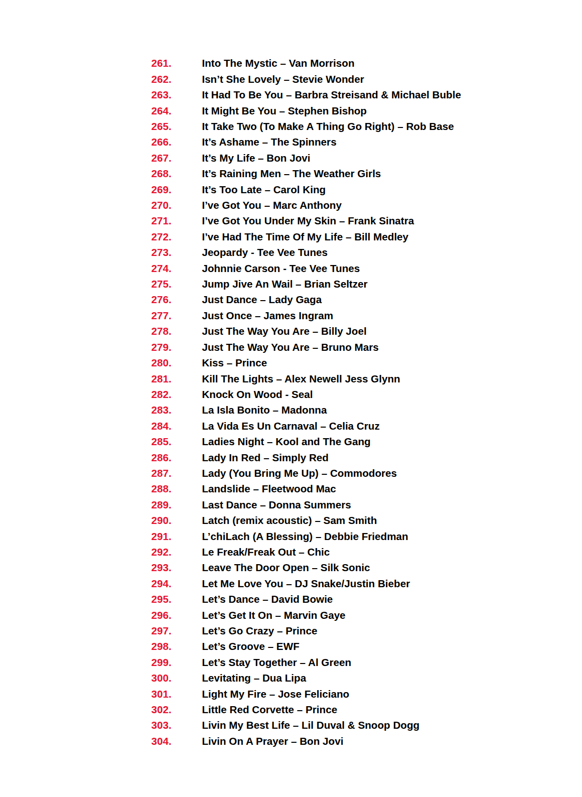Into The Mystic – Van Morrison
Isn’t She Lovely – Stevie Wonder
It Had To Be You – Barbra Streisand & Michael Buble
It Might Be You – Stephen Bishop
It Take Two (To Make A Thing Go Right) – Rob Base
It’s Ashame – The Spinners
It’s My Life – Bon Jovi
It’s Raining Men – The Weather Girls
It’s Too Late – Carol King
I’ve Got You – Marc Anthony
I’ve Got You Under My Skin – Frank Sinatra
I’ve Had The Time Of My Life – Bill Medley
Jeopardy - Tee Vee Tunes
Johnnie Carson - Tee Vee Tunes
Jump Jive An Wail – Brian Seltzer
Just Dance – Lady Gaga
Just Once – James Ingram
Just The Way You Are – Billy Joel
Just The Way You Are – Bruno Mars
Kiss – Prince
Kill The Lights – Alex Newell Jess Glynn
Knock On Wood - Seal
La Isla Bonito – Madonna
La Vida Es Un Carnaval – Celia Cruz
Ladies Night – Kool and The Gang
Lady In Red – Simply Red
Lady (You Bring Me Up) – Commodores
Landslide – Fleetwood Mac
Last Dance – Donna Summers
Latch (remix acoustic) – Sam Smith
L’chiLach (A Blessing) – Debbie Friedman
Le Freak/Freak Out – Chic
Leave The Door Open – Silk Sonic
Let Me Love You – DJ Snake/Justin Bieber
Let’s Dance – David Bowie
Let’s Get It On – Marvin Gaye
Let’s Go Crazy – Prince
Let’s Groove – EWF
Let’s Stay Together – Al Green
Levitating – Dua Lipa
Light My Fire – Jose Feliciano
Little Red Corvette – Prince
Livin My Best Life – Lil Duval & Snoop Dogg
Livin On A Prayer – Bon Jovi